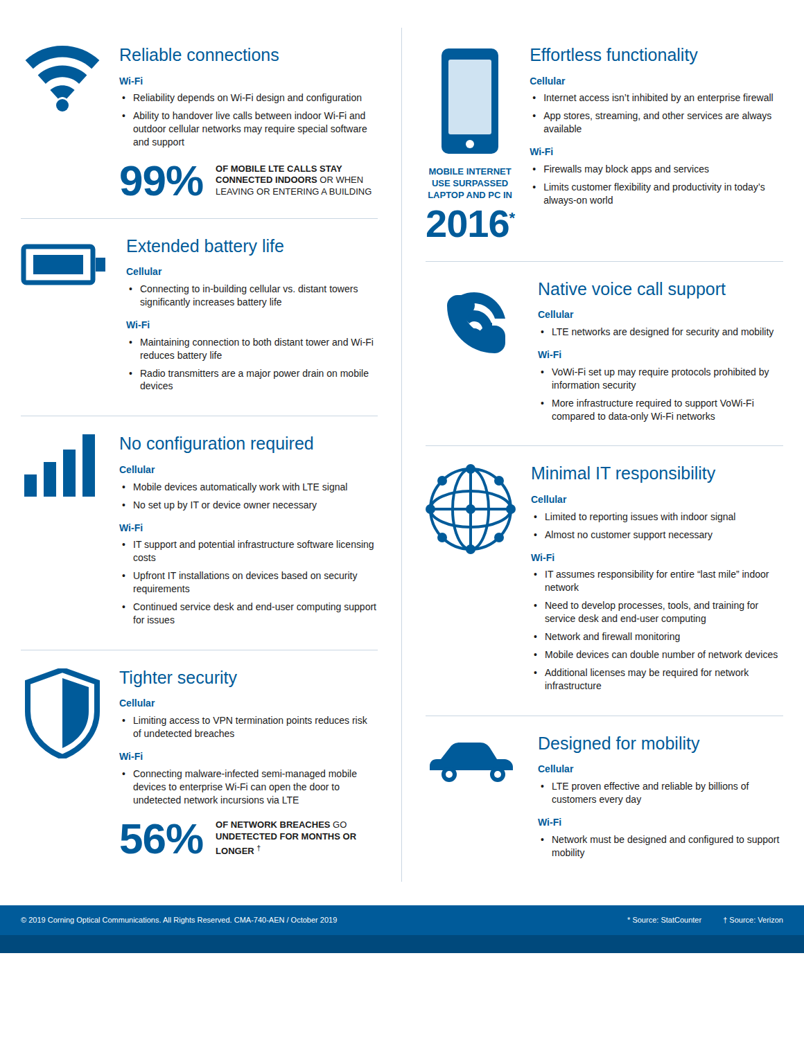Reliable connections
Wi-Fi
Reliability depends on Wi-Fi design and configuration
Ability to handover live calls between indoor Wi-Fi and outdoor cellular networks may require special software and support
99%
OF MOBILE LTE CALLS STAY CONNECTED INDOORS OR WHEN LEAVING OR ENTERING A BUILDING
Extended battery life
Cellular
Connecting to in-building cellular vs. distant towers significantly increases battery life
Wi-Fi
Maintaining connection to both distant tower and Wi-Fi reduces battery life
Radio transmitters are a major power drain on mobile devices
No configuration required
Cellular
Mobile devices automatically work with LTE signal
No set up by IT or device owner necessary
Wi-Fi
IT support and potential infrastructure software licensing costs
Upfront IT installations on devices based on security requirements
Continued service desk and end-user computing support for issues
Tighter security
Cellular
Limiting access to VPN termination points reduces risk of undetected breaches
Wi-Fi
Connecting malware-infected semi-managed mobile devices to enterprise Wi-Fi can open the door to undetected network incursions via LTE
56%
OF NETWORK BREACHES GO UNDETECTED FOR MONTHS OR LONGER †
MOBILE INTERNET USE SURPASSED LAPTOP AND PC IN
2016*
Effortless functionality
Cellular
Internet access isn’t inhibited by an enterprise firewall
App stores, streaming, and other services are always available
Wi-Fi
Firewalls may block apps and services
Limits customer flexibility and productivity in today’s always-on world
Native voice call support
Cellular
LTE networks are designed for security and mobility
Wi-Fi
VoWi-Fi set up may require protocols prohibited by information security
More infrastructure required to support VoWi-Fi compared to data-only Wi-Fi networks
Minimal IT responsibility
Cellular
Limited to reporting issues with indoor signal
Almost no customer support necessary
Wi-Fi
IT assumes responsibility for entire “last mile” indoor network
Need to develop processes, tools, and training for service desk and end-user computing
Network and firewall monitoring
Mobile devices can double number of network devices
Additional licenses may be required for network infrastructure
Designed for mobility
Cellular
LTE proven effective and reliable by billions of customers every day
Wi-Fi
Network must be designed and configured to support mobility
© 2019 Corning Optical Communications. All Rights Reserved. CMA-740-AEN / October 2019
* Source: StatCounter † Source: Verizon